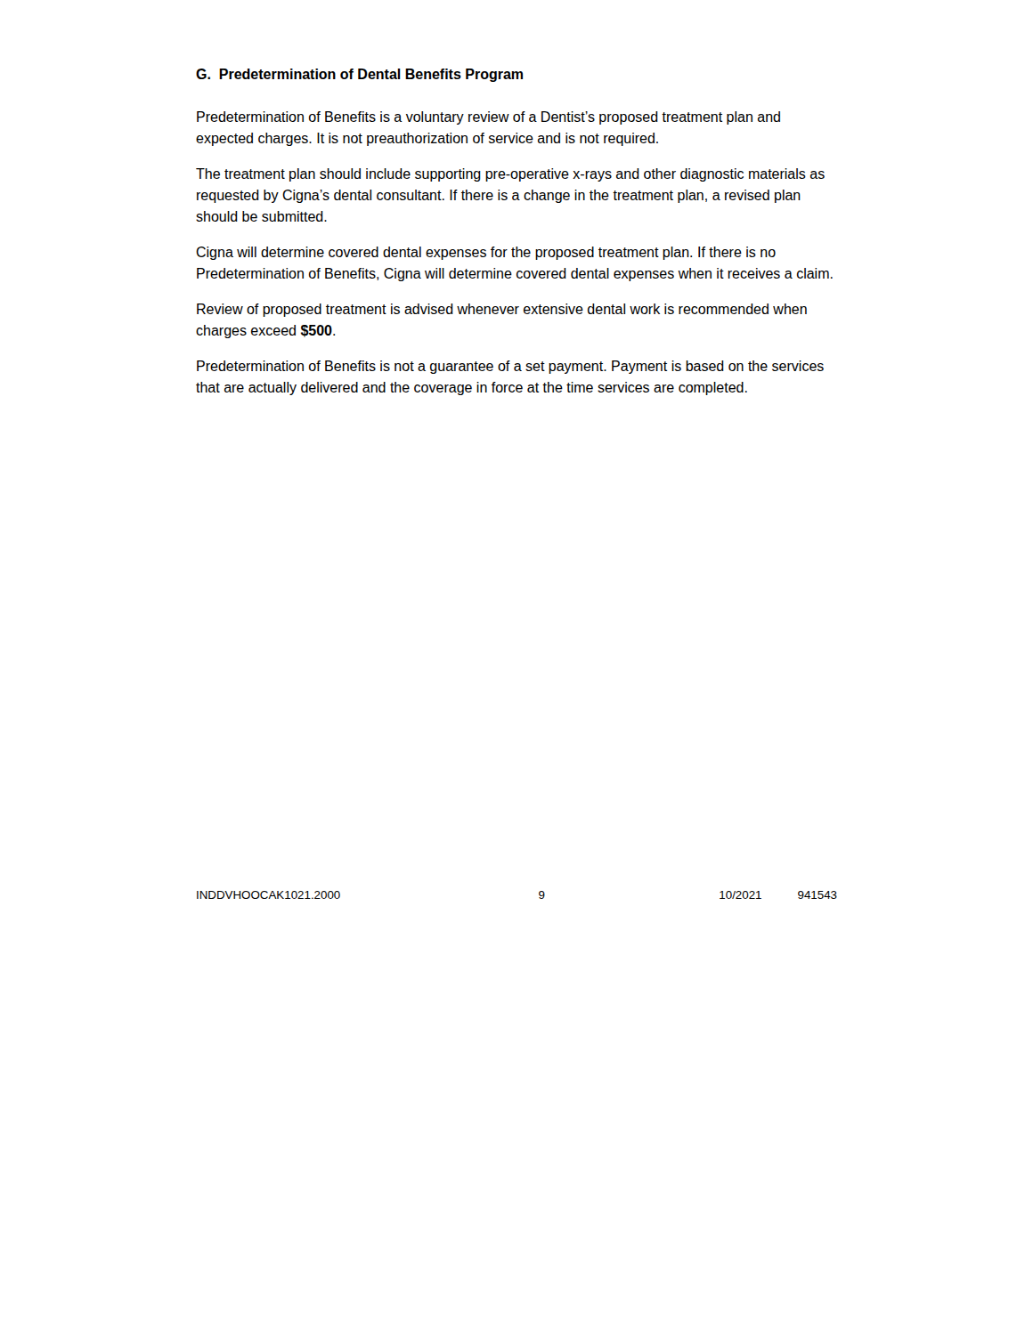G. Predetermination of Dental Benefits Program
Predetermination of Benefits is a voluntary review of a Dentist’s proposed treatment plan and expected charges. It is not preauthorization of service and is not required.
The treatment plan should include supporting pre-operative x-rays and other diagnostic materials as requested by Cigna’s dental consultant. If there is a change in the treatment plan, a revised plan should be submitted.
Cigna will determine covered dental expenses for the proposed treatment plan. If there is no Predetermination of Benefits, Cigna will determine covered dental expenses when it receives a claim.
Review of proposed treatment is advised whenever extensive dental work is recommended when charges exceed $500.
Predetermination of Benefits is not a guarantee of a set payment. Payment is based on the services that are actually delivered and the coverage in force at the time services are completed.
INDDVHOOCAK1021.2000
9
10/2021941543